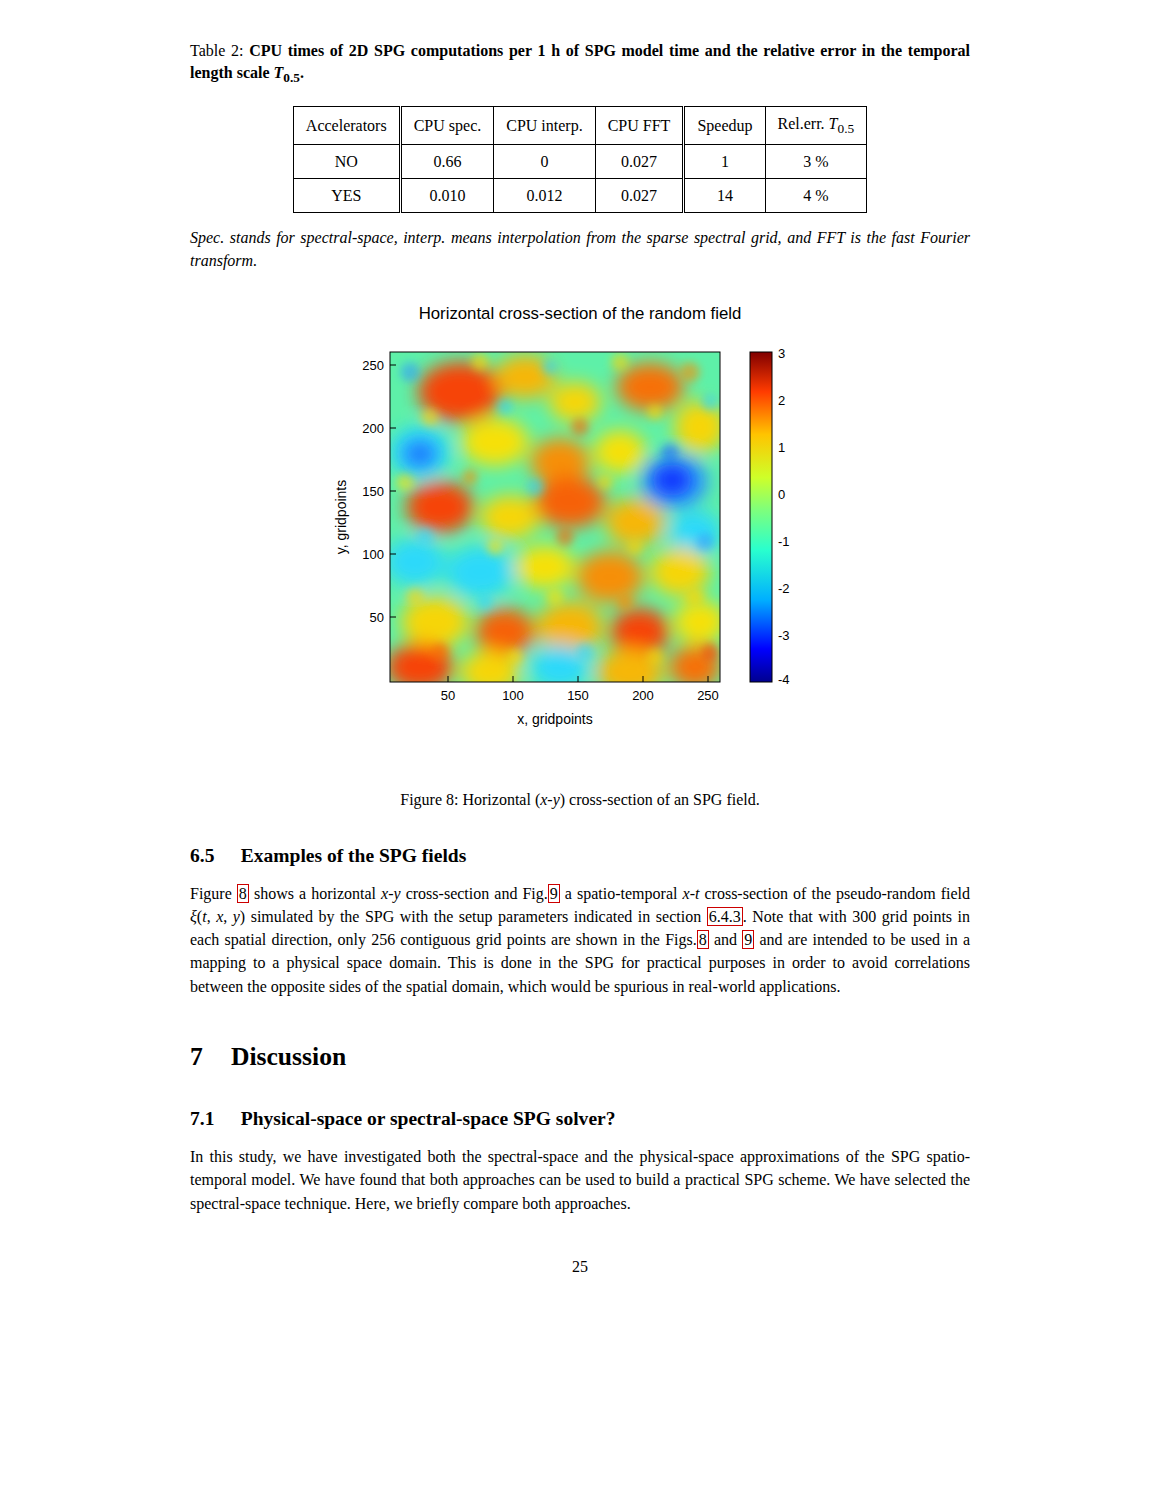Table 2: CPU times of 2D SPG computations per 1 h of SPG model time and the relative error in the temporal length scale T0.5.
| Accelerators | CPU spec. | CPU interp. | CPU FFT | Speedup | Rel.err. T 0.5 |
| --- | --- | --- | --- | --- | --- |
| NO | 0.66 | 0 | 0.027 | 1 | 3 % |
| YES | 0.010 | 0.012 | 0.027 | 14 | 4 % |
Spec. stands for spectral-space, interp. means interpolation from the sparse spectral grid, and FFT is the fast Fourier transform.
Horizontal cross-section of the random field
250 200 150 100 50 50 100 150 200 250 x, gridpoints y, gridpoints 3 2 1 0 -1 -2 -3 -4
Figure 8: Horizontal (x-y) cross-section of an SPG field.
6.5 Examples of the SPG fields
Figure 8 shows a horizontal x-y cross-section and Fig.9 a spatio-temporal x-t cross-section of the pseudo-random field ξ(t, x, y) simulated by the SPG with the setup parameters indicated in section 6.4.3. Note that with 300 grid points in each spatial direction, only 256 contiguous grid points are shown in the Figs.8 and 9 and are intended to be used in a mapping to a physical space domain. This is done in the SPG for practical purposes in order to avoid correlations between the opposite sides of the spatial domain, which would be spurious in real-world applications.
7 Discussion
7.1 Physical-space or spectral-space SPG solver?
In this study, we have investigated both the spectral-space and the physical-space approximations of the SPG spatio-temporal model. We have found that both approaches can be used to build a practical SPG scheme. We have selected the spectral-space technique. Here, we briefly compare both approaches.
25